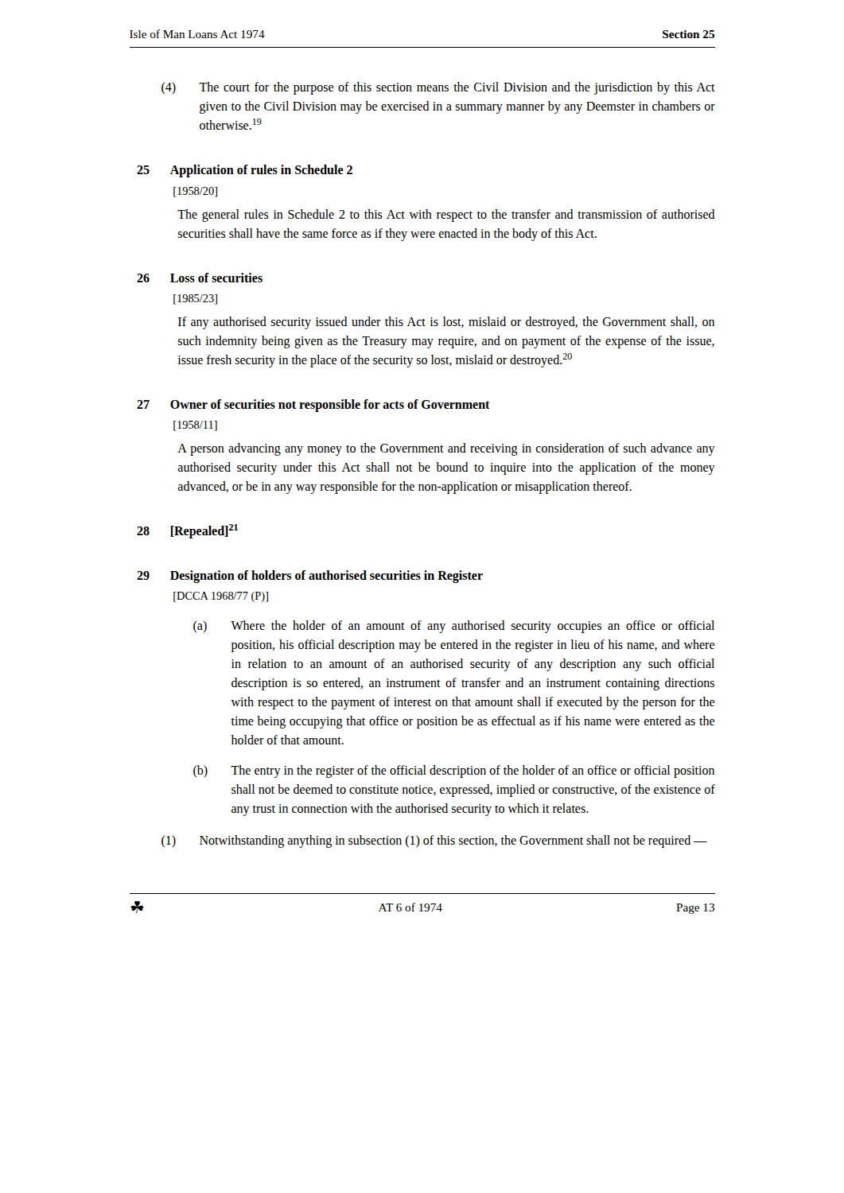Isle of Man Loans Act 1974 Section 25
(4) The court for the purpose of this section means the Civil Division and the jurisdiction by this Act given to the Civil Division may be exercised in a summary manner by any Deemster in chambers or otherwise.19
25 Application of rules in Schedule 2
[1958/20]
The general rules in Schedule 2 to this Act with respect to the transfer and transmission of authorised securities shall have the same force as if they were enacted in the body of this Act.
26 Loss of securities
[1985/23]
If any authorised security issued under this Act is lost, mislaid or destroyed, the Government shall, on such indemnity being given as the Treasury may require, and on payment of the expense of the issue, issue fresh security in the place of the security so lost, mislaid or destroyed.20
27 Owner of securities not responsible for acts of Government
[1958/11]
A person advancing any money to the Government and receiving in consideration of such advance any authorised security under this Act shall not be bound to inquire into the application of the money advanced, or be in any way responsible for the non-application or misapplication thereof.
28[Repealed]21
29 Designation of holders of authorised securities in Register
[DCCA 1968/77 (P)]
(a) Where the holder of an amount of any authorised security occupies an office or official position, his official description may be entered in the register in lieu of his name, and where in relation to an amount of an authorised security of any description any such official description is so entered, an instrument of transfer and an instrument containing directions with respect to the payment of interest on that amount shall if executed by the person for the time being occupying that office or position be as effectual as if his name were entered as the holder of that amount.
(b) The entry in the register of the official description of the holder of an office or official position shall not be deemed to constitute notice, expressed, implied or constructive, of the existence of any trust in connection with the authorised security to which it relates.
(1) Notwithstanding anything in subsection (1) of this section, the Government shall not be required —
☘ AT 6 of 1974 Page 13